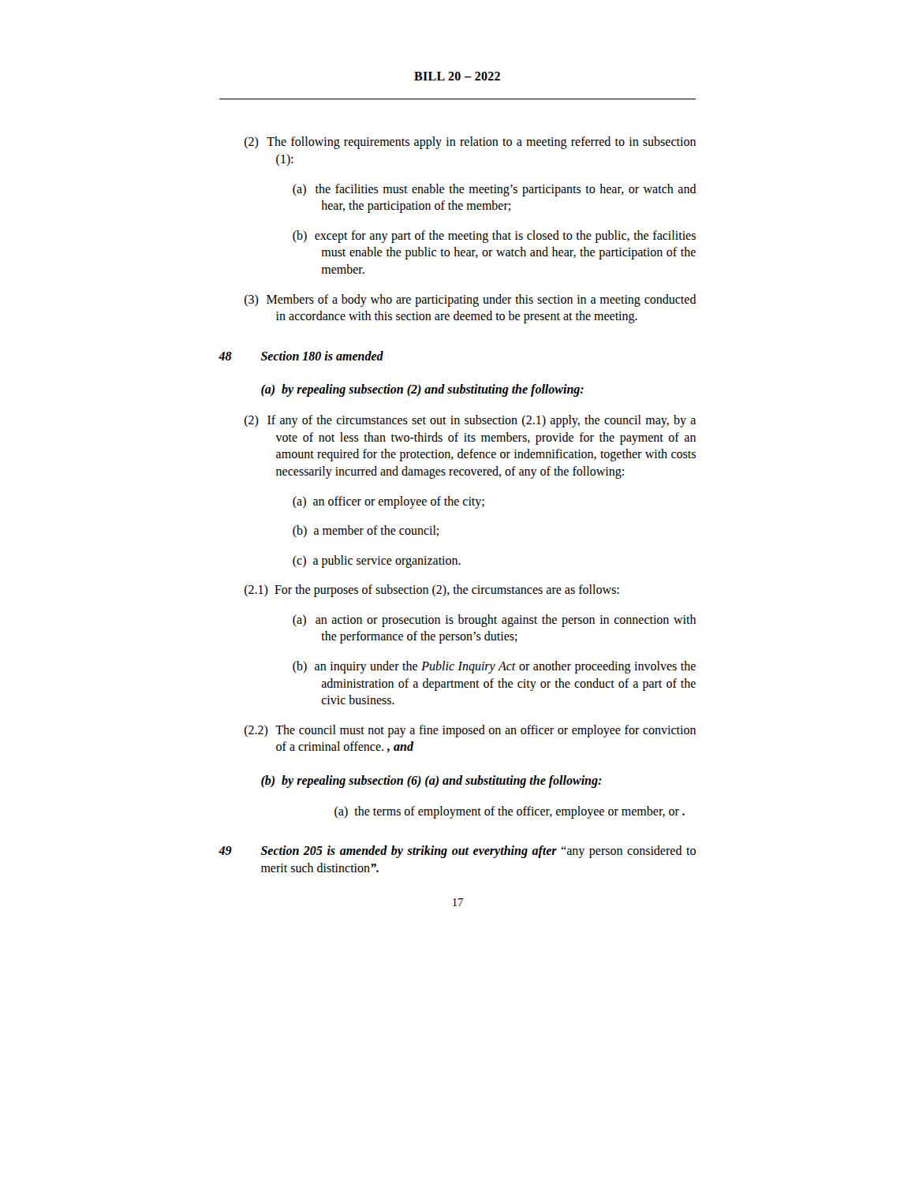BILL 20 – 2022
(2) The following requirements apply in relation to a meeting referred to in subsection (1):
(a) the facilities must enable the meeting’s participants to hear, or watch and hear, the participation of the member;
(b) except for any part of the meeting that is closed to the public, the facilities must enable the public to hear, or watch and hear, the participation of the member.
(3) Members of a body who are participating under this section in a meeting conducted in accordance with this section are deemed to be present at the meeting.
48
Section 180 is amended
(a) by repealing subsection (2) and substituting the following:
(2) If any of the circumstances set out in subsection (2.1) apply, the council may, by a vote of not less than two-thirds of its members, provide for the payment of an amount required for the protection, defence or indemnification, together with costs necessarily incurred and damages recovered, of any of the following:
(a) an officer or employee of the city;
(b) a member of the council;
(c) a public service organization.
(2.1) For the purposes of subsection (2), the circumstances are as follows:
(a) an action or prosecution is brought against the person in connection with the performance of the person’s duties;
(b) an inquiry under the Public Inquiry Act or another proceeding involves the administration of a department of the city or the conduct of a part of the civic business.
(2.2) The council must not pay a fine imposed on an officer or employee for conviction of a criminal offence. , and
(b) by repealing subsection (6) (a) and substituting the following:
(a) the terms of employment of the officer, employee or member, or .
49
Section 205 is amended by striking out everything after “any person considered to merit such distinction”.
17